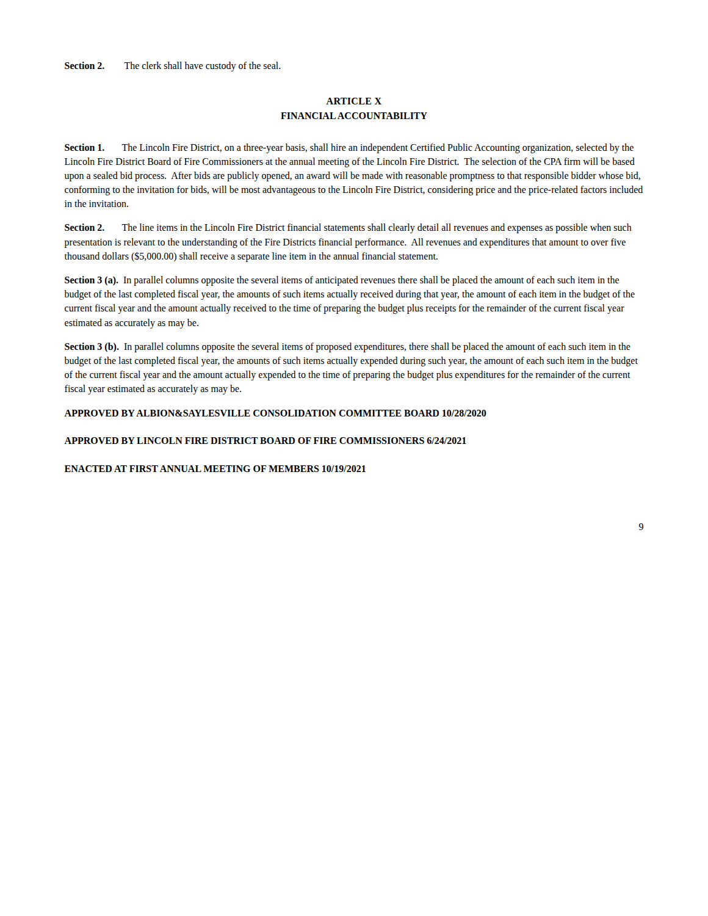Section 2. The clerk shall have custody of the seal.
ARTICLE X
FINANCIAL ACCOUNTABILITY
Section 1. The Lincoln Fire District, on a three-year basis, shall hire an independent Certified Public Accounting organization, selected by the Lincoln Fire District Board of Fire Commissioners at the annual meeting of the Lincoln Fire District. The selection of the CPA firm will be based upon a sealed bid process. After bids are publicly opened, an award will be made with reasonable promptness to that responsible bidder whose bid, conforming to the invitation for bids, will be most advantageous to the Lincoln Fire District, considering price and the price-related factors included in the invitation.
Section 2. The line items in the Lincoln Fire District financial statements shall clearly detail all revenues and expenses as possible when such presentation is relevant to the understanding of the Fire Districts financial performance. All revenues and expenditures that amount to over five thousand dollars ($5,000.00) shall receive a separate line item in the annual financial statement.
Section 3 (a). In parallel columns opposite the several items of anticipated revenues there shall be placed the amount of each such item in the budget of the last completed fiscal year, the amounts of such items actually received during that year, the amount of each item in the budget of the current fiscal year and the amount actually received to the time of preparing the budget plus receipts for the remainder of the current fiscal year estimated as accurately as may be.
Section 3 (b). In parallel columns opposite the several items of proposed expenditures, there shall be placed the amount of each such item in the budget of the last completed fiscal year, the amounts of such items actually expended during such year, the amount of each such item in the budget of the current fiscal year and the amount actually expended to the time of preparing the budget plus expenditures for the remainder of the current fiscal year estimated as accurately as may be.
APPROVED BY ALBION&SAYLESVILLE CONSOLIDATION COMMITTEE BOARD 10/28/2020
APPROVED BY LINCOLN FIRE DISTRICT BOARD OF FIRE COMMISSIONERS 6/24/2021
ENACTED AT FIRST ANNUAL MEETING OF MEMBERS 10/19/2021
9